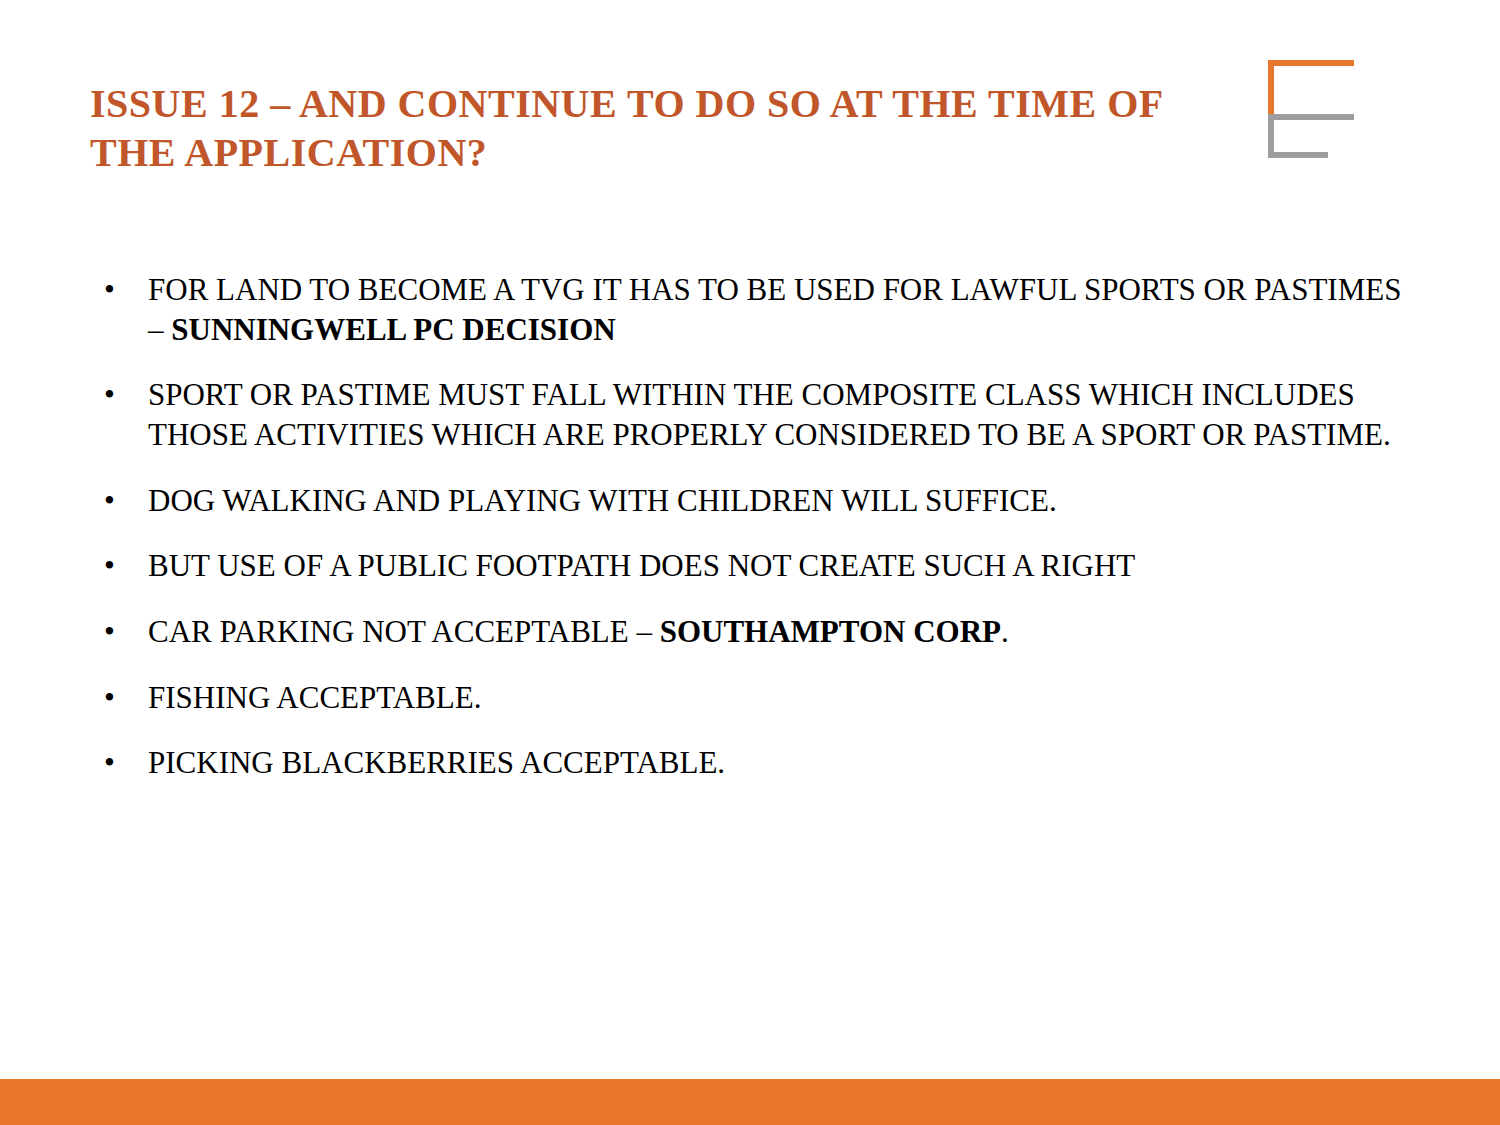Issue 12 – And continue to do so at the time of the application?
For land to become a TVG it has to be used for lawful sports or pastimes – Sunningwell PC decision
Sport or pastime must fall within the composite class which includes those activities which are properly considered to be a sport or pastime.
Dog walking and playing with children will suffice.
But use of a public footpath does not create such a right
Car parking not acceptable – Southampton Corp.
Fishing acceptable.
Picking blackberries acceptable.